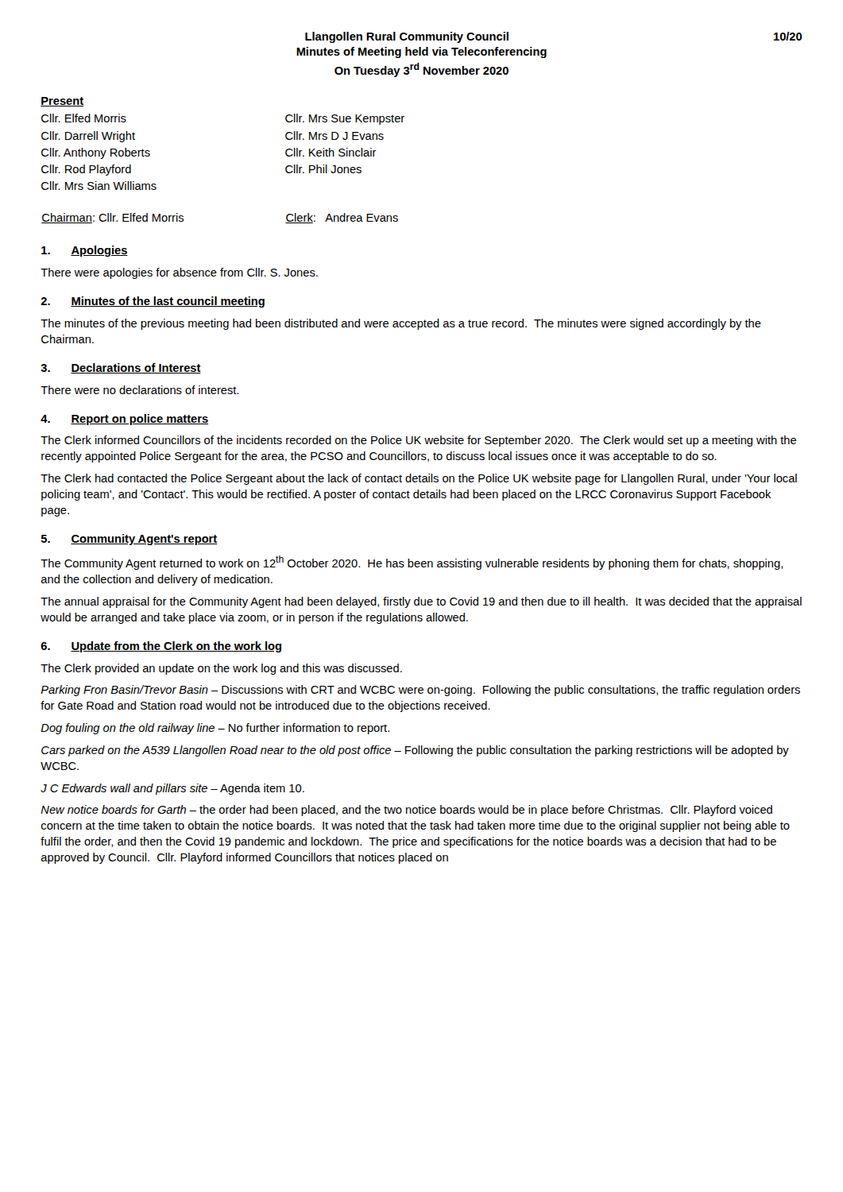Llangollen Rural Community Council10/20 Minutes of Meeting held via Teleconferencing On Tuesday 3rd November 2020
Present
| Cllr. Elfed Morris | Cllr. Mrs Sue Kempster |
| Cllr. Darrell Wright | Cllr. Mrs D J Evans |
| Cllr. Anthony Roberts | Cllr. Keith Sinclair |
| Cllr. Rod Playford | Cllr. Phil Jones |
| Cllr. Mrs Sian Williams | |
| Chairman : Cllr. Elfed Morris | Clerk : Andrea Evans |
1. Apologies
There were apologies for absence from Cllr. S. Jones.
2. Minutes of the last council meeting
The minutes of the previous meeting had been distributed and were accepted as a true record. The minutes were signed accordingly by the Chairman.
3. Declarations of Interest
There were no declarations of interest.
4. Report on police matters
The Clerk informed Councillors of the incidents recorded on the Police UK website for September 2020. The Clerk would set up a meeting with the recently appointed Police Sergeant for the area, the PCSO and Councillors, to discuss local issues once it was acceptable to do so.
The Clerk had contacted the Police Sergeant about the lack of contact details on the Police UK website page for Llangollen Rural, under 'Your local policing team', and 'Contact'. This would be rectified. A poster of contact details had been placed on the LRCC Coronavirus Support Facebook page.
5. Community Agent's report
The Community Agent returned to work on 12th October 2020. He has been assisting vulnerable residents by phoning them for chats, shopping, and the collection and delivery of medication.
The annual appraisal for the Community Agent had been delayed, firstly due to Covid 19 and then due to ill health. It was decided that the appraisal would be arranged and take place via zoom, or in person if the regulations allowed.
6. Update from the Clerk on the work log
The Clerk provided an update on the work log and this was discussed.
Parking Fron Basin/Trevor Basin – Discussions with CRT and WCBC were on-going. Following the public consultations, the traffic regulation orders for Gate Road and Station road would not be introduced due to the objections received.
Dog fouling on the old railway line – No further information to report.
Cars parked on the A539 Llangollen Road near to the old post office – Following the public consultation the parking restrictions will be adopted by WCBC.
J C Edwards wall and pillars site – Agenda item 10.
New notice boards for Garth – the order had been placed, and the two notice boards would be in place before Christmas. Cllr. Playford voiced concern at the time taken to obtain the notice boards. It was noted that the task had taken more time due to the original supplier not being able to fulfil the order, and then the Covid 19 pandemic and lockdown. The price and specifications for the notice boards was a decision that had to be approved by Council. Cllr. Playford informed Councillors that notices placed on